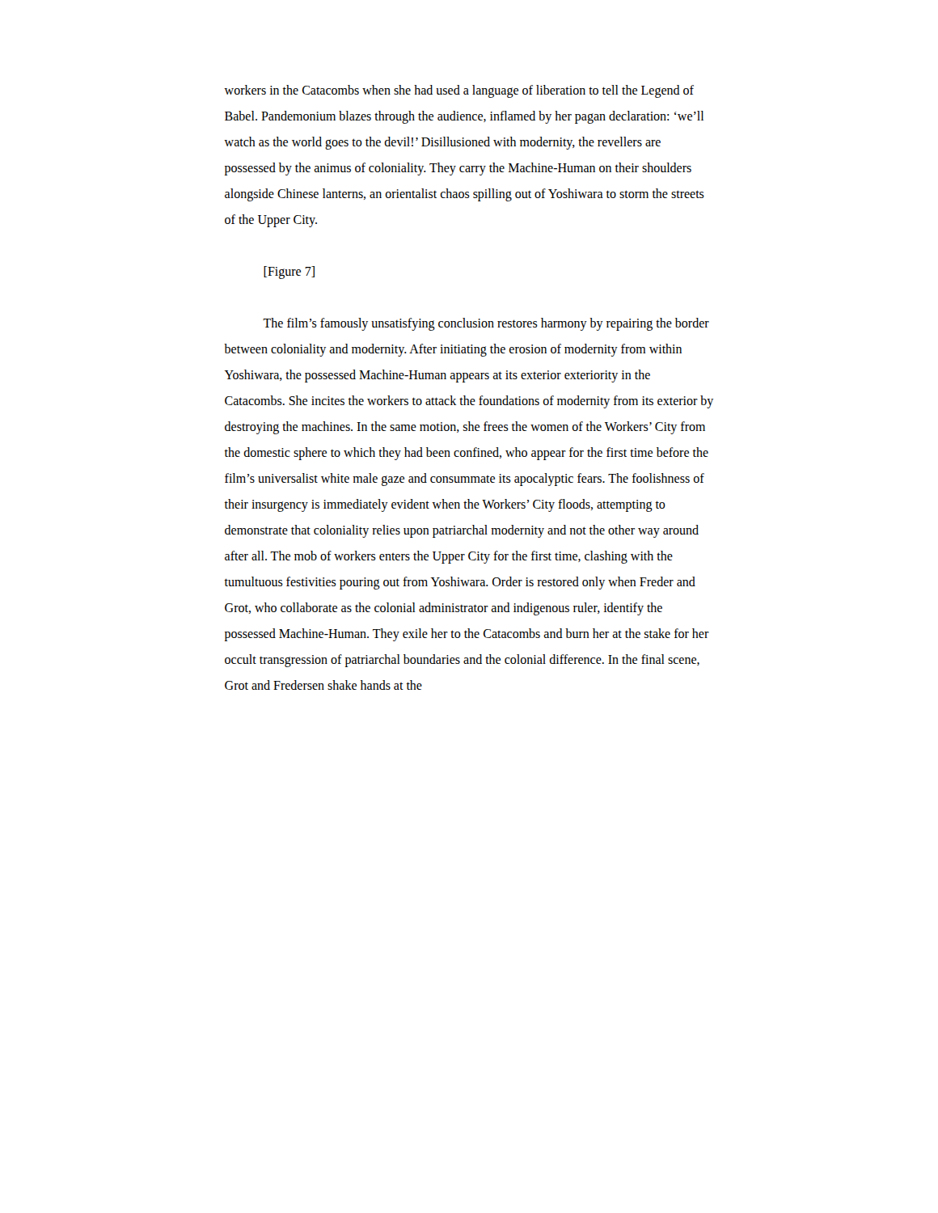workers in the Catacombs when she had used a language of liberation to tell the Legend of Babel. Pandemonium blazes through the audience, inflamed by her pagan declaration: ‘we’ll watch as the world goes to the devil!’ Disillusioned with modernity, the revellers are possessed by the animus of coloniality. They carry the Machine-Human on their shoulders alongside Chinese lanterns, an orientalist chaos spilling out of Yoshiwara to storm the streets of the Upper City.
[Figure 7]
The film’s famously unsatisfying conclusion restores harmony by repairing the border between coloniality and modernity. After initiating the erosion of modernity from within Yoshiwara, the possessed Machine-Human appears at its exterior exteriority in the Catacombs. She incites the workers to attack the foundations of modernity from its exterior by destroying the machines. In the same motion, she frees the women of the Workers’ City from the domestic sphere to which they had been confined, who appear for the first time before the film’s universalist white male gaze and consummate its apocalyptic fears. The foolishness of their insurgency is immediately evident when the Workers’ City floods, attempting to demonstrate that coloniality relies upon patriarchal modernity and not the other way around after all. The mob of workers enters the Upper City for the first time, clashing with the tumultuous festivities pouring out from Yoshiwara. Order is restored only when Freder and Grot, who collaborate as the colonial administrator and indigenous ruler, identify the possessed Machine-Human. They exile her to the Catacombs and burn her at the stake for her occult transgression of patriarchal boundaries and the colonial difference. In the final scene, Grot and Fredersen shake hands at the